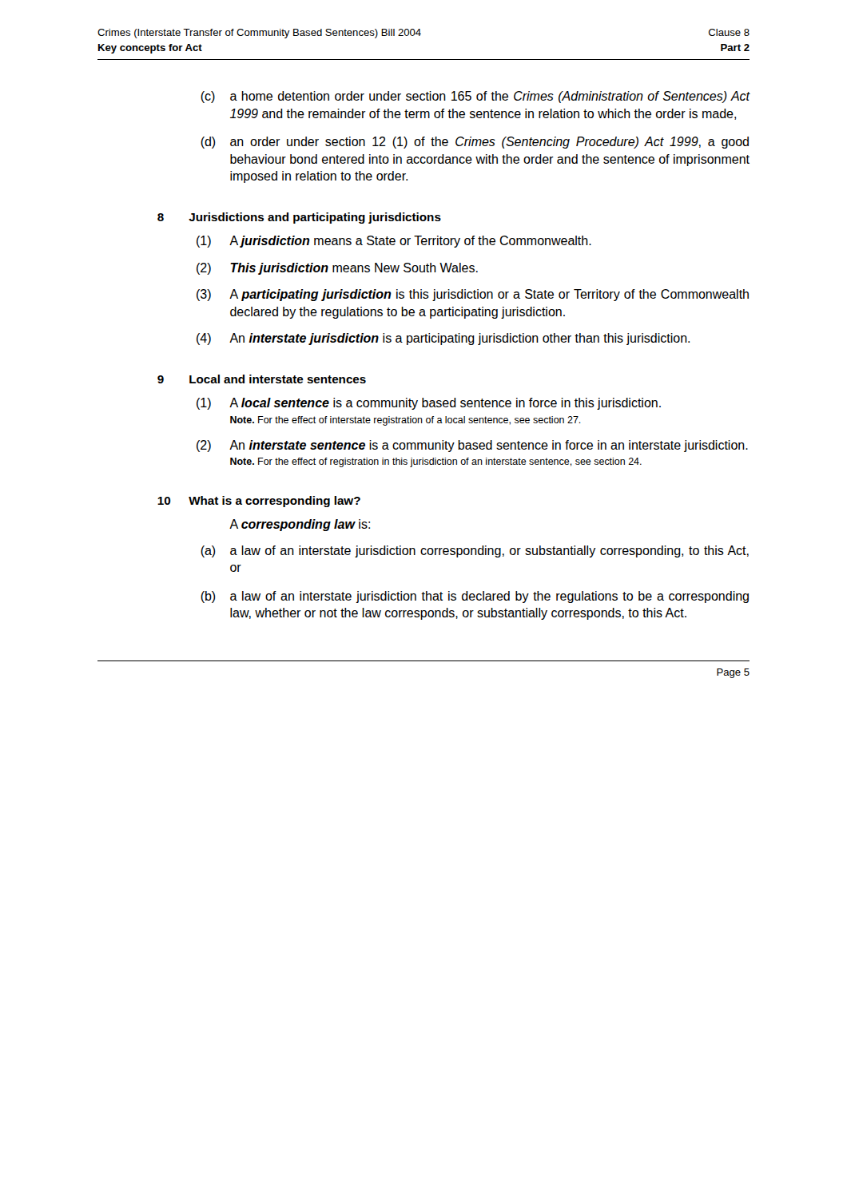Crimes (Interstate Transfer of Community Based Sentences) Bill 2004
Clause 8
Key concepts for Act
Part 2
(c) a home detention order under section 165 of the Crimes (Administration of Sentences) Act 1999 and the remainder of the term of the sentence in relation to which the order is made,
(d) an order under section 12 (1) of the Crimes (Sentencing Procedure) Act 1999, a good behaviour bond entered into in accordance with the order and the sentence of imprisonment imposed in relation to the order.
8 Jurisdictions and participating jurisdictions
(1) A jurisdiction means a State or Territory of the Commonwealth.
(2) This jurisdiction means New South Wales.
(3) A participating jurisdiction is this jurisdiction or a State or Territory of the Commonwealth declared by the regulations to be a participating jurisdiction.
(4) An interstate jurisdiction is a participating jurisdiction other than this jurisdiction.
9 Local and interstate sentences
(1) A local sentence is a community based sentence in force in this jurisdiction.
Note. For the effect of interstate registration of a local sentence, see section 27.
(2) An interstate sentence is a community based sentence in force in an interstate jurisdiction.
Note. For the effect of registration in this jurisdiction of an interstate sentence, see section 24.
10 What is a corresponding law?
A corresponding law is:
(a) a law of an interstate jurisdiction corresponding, or substantially corresponding, to this Act, or
(b) a law of an interstate jurisdiction that is declared by the regulations to be a corresponding law, whether or not the law corresponds, or substantially corresponds, to this Act.
Page 5